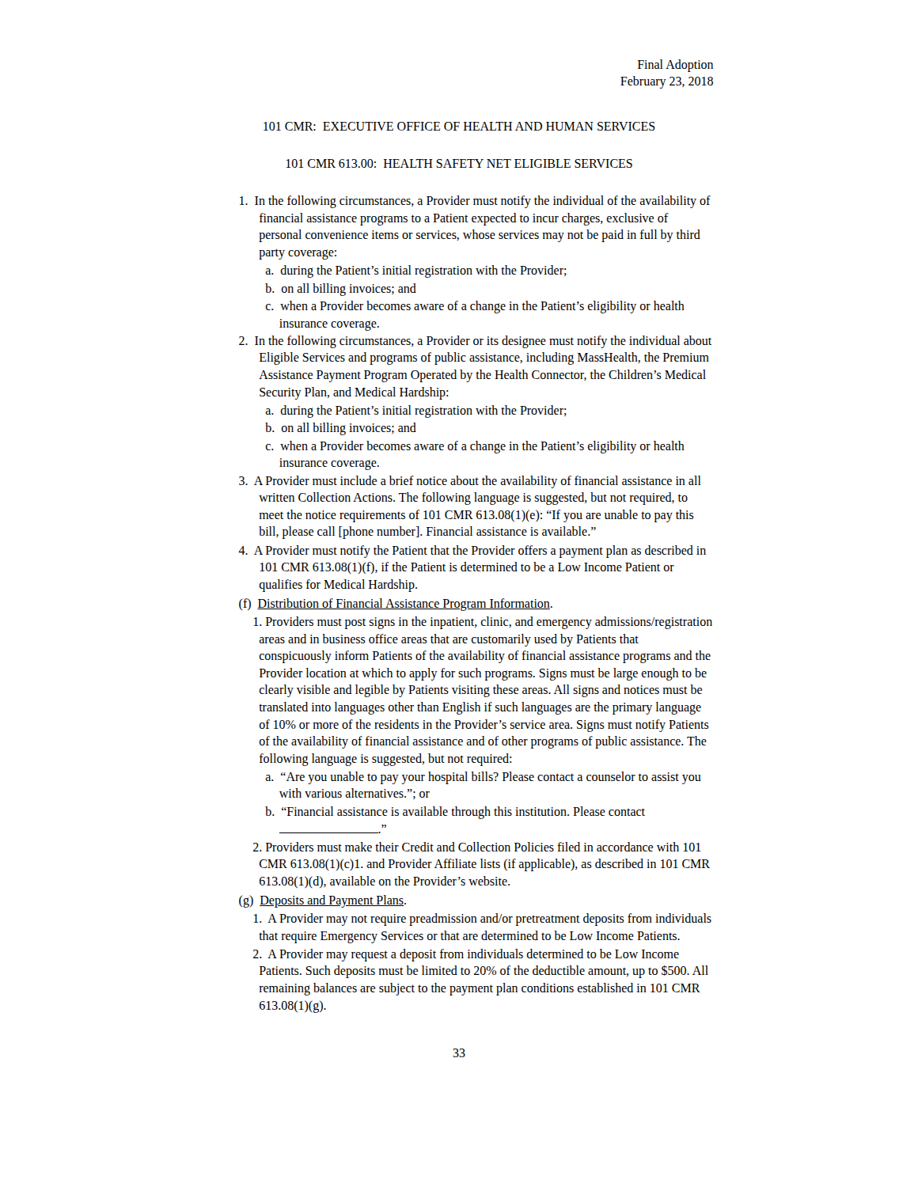Final Adoption
February 23, 2018
101 CMR: EXECUTIVE OFFICE OF HEALTH AND HUMAN SERVICES
101 CMR 613.00: HEALTH SAFETY NET ELIGIBLE SERVICES
1. In the following circumstances, a Provider must notify the individual of the availability of financial assistance programs to a Patient expected to incur charges, exclusive of personal convenience items or services, whose services may not be paid in full by third party coverage:
a. during the Patient’s initial registration with the Provider;
b. on all billing invoices; and
c. when a Provider becomes aware of a change in the Patient’s eligibility or health insurance coverage.
2. In the following circumstances, a Provider or its designee must notify the individual about Eligible Services and programs of public assistance, including MassHealth, the Premium Assistance Payment Program Operated by the Health Connector, the Children’s Medical Security Plan, and Medical Hardship:
a. during the Patient’s initial registration with the Provider;
b. on all billing invoices; and
c. when a Provider becomes aware of a change in the Patient’s eligibility or health insurance coverage.
3. A Provider must include a brief notice about the availability of financial assistance in all written Collection Actions. The following language is suggested, but not required, to meet the notice requirements of 101 CMR 613.08(1)(e): “If you are unable to pay this bill, please call [phone number]. Financial assistance is available.”
4. A Provider must notify the Patient that the Provider offers a payment plan as described in 101 CMR 613.08(1)(f), if the Patient is determined to be a Low Income Patient or qualifies for Medical Hardship.
(f) Distribution of Financial Assistance Program Information.
1. Providers must post signs in the inpatient, clinic, and emergency admissions/registration areas and in business office areas that are customarily used by Patients that conspicuously inform Patients of the availability of financial assistance programs and the Provider location at which to apply for such programs. Signs must be large enough to be clearly visible and legible by Patients visiting these areas. All signs and notices must be translated into languages other than English if such languages are the primary language of 10% or more of the residents in the Provider’s service area. Signs must notify Patients of the availability of financial assistance and of other programs of public assistance. The following language is suggested, but not required:
a. “Are you unable to pay your hospital bills? Please contact a counselor to assist you with various alternatives.”; or
b. “Financial assistance is available through this institution. Please contact
.”
2. Providers must make their Credit and Collection Policies filed in accordance with 101 CMR 613.08(1)(c)1. and Provider Affiliate lists (if applicable), as described in 101 CMR 613.08(1)(d), available on the Provider’s website.
(g) Deposits and Payment Plans.
1. A Provider may not require preadmission and/or pretreatment deposits from individuals that require Emergency Services or that are determined to be Low Income Patients.
2. A Provider may request a deposit from individuals determined to be Low Income Patients. Such deposits must be limited to 20% of the deductible amount, up to $500. All remaining balances are subject to the payment plan conditions established in 101 CMR 613.08(1)(g).
33